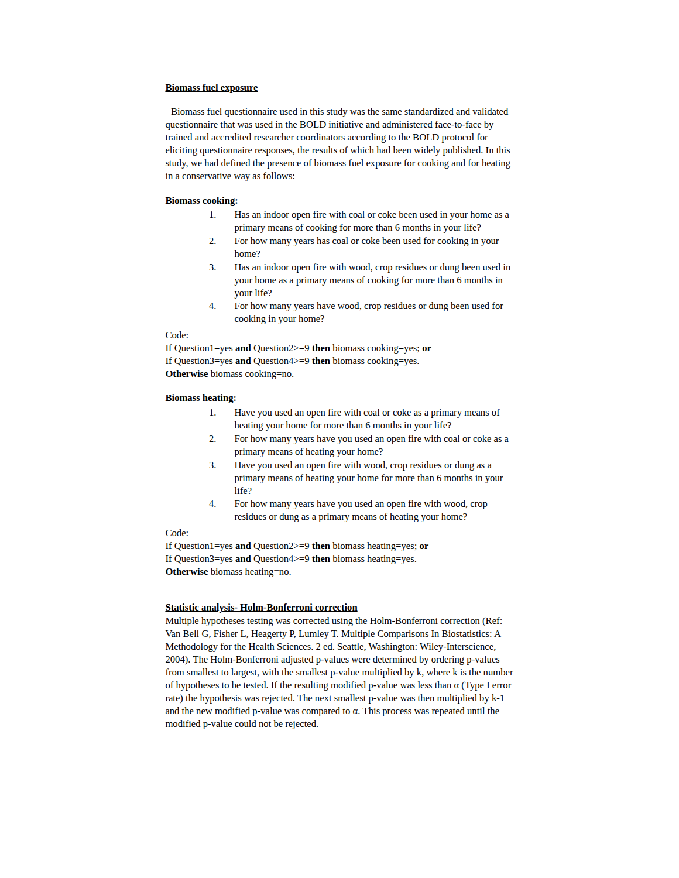Biomass fuel exposure
Biomass fuel questionnaire used in this study was the same standardized and validated questionnaire that was used in the BOLD initiative and administered face-to-face by trained and accredited researcher coordinators according to the BOLD protocol for eliciting questionnaire responses, the results of which had been widely published. In this study, we had defined the presence of biomass fuel exposure for cooking and for heating in a conservative way as follows:
Biomass cooking:
Has an indoor open fire with coal or coke been used in your home as a primary means of cooking for more than 6 months in your life?
For how many years has coal or coke been used for cooking in your home?
Has an indoor open fire with wood, crop residues or dung been used in your home as a primary means of cooking for more than 6 months in your life?
For how many years have wood, crop residues or dung been used for cooking in your home?
Code:
If Question1=yes and Question2>=9 then biomass cooking=yes; or
If Question3=yes and Question4>=9 then biomass cooking=yes.
Otherwise biomass cooking=no.
Biomass heating:
Have you used an open fire with coal or coke as a primary means of heating your home for more than 6 months in your life?
For how many years have you used an open fire with coal or coke as a primary means of heating your home?
Have you used an open fire with wood, crop residues or dung as a primary means of heating your home for more than 6 months in your life?
For how many years have you used an open fire with wood, crop residues or dung as a primary means of heating your home?
Code:
If Question1=yes and Question2>=9 then biomass heating=yes; or
If Question3=yes and Question4>=9 then biomass heating=yes.
Otherwise biomass heating=no.
Statistic analysis- Holm-Bonferroni correction
Multiple hypotheses testing was corrected using the Holm-Bonferroni correction (Ref: Van Bell G, Fisher L, Heagerty P, Lumley T. Multiple Comparisons In Biostatistics: A Methodology for the Health Sciences. 2 ed. Seattle, Washington: Wiley-Interscience, 2004). The Holm-Bonferroni adjusted p-values were determined by ordering p-values from smallest to largest, with the smallest p-value multiplied by k, where k is the number of hypotheses to be tested. If the resulting modified p-value was less than α (Type I error rate) the hypothesis was rejected. The next smallest p-value was then multiplied by k-1 and the new modified p-value was compared to α. This process was repeated until the modified p-value could not be rejected.